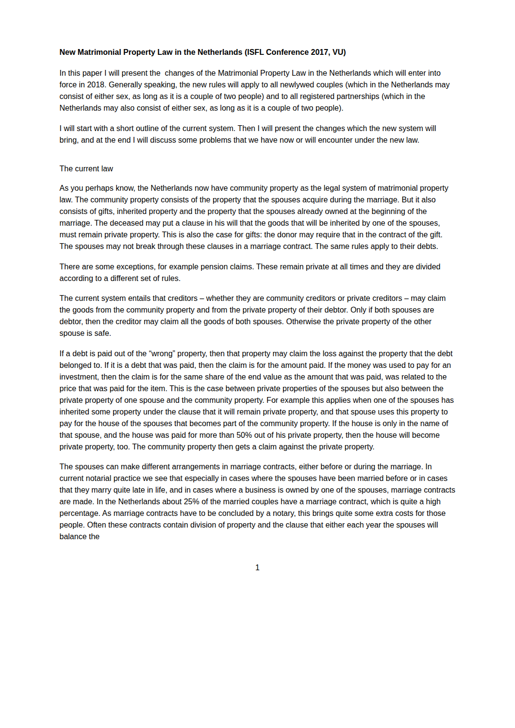New Matrimonial Property Law in the Netherlands (ISFL Conference 2017, VU)
In this paper I will present the changes of the Matrimonial Property Law in the Netherlands which will enter into force in 2018. Generally speaking, the new rules will apply to all newlywed couples (which in the Netherlands may consist of either sex, as long as it is a couple of two people) and to all registered partnerships (which in the Netherlands may also consist of either sex, as long as it is a couple of two people).
I will start with a short outline of the current system. Then I will present the changes which the new system will bring, and at the end I will discuss some problems that we have now or will encounter under the new law.
The current law
As you perhaps know, the Netherlands now have community property as the legal system of matrimonial property law. The community property consists of the property that the spouses acquire during the marriage. But it also consists of gifts, inherited property and the property that the spouses already owned at the beginning of the marriage. The deceased may put a clause in his will that the goods that will be inherited by one of the spouses, must remain private property. This is also the case for gifts: the donor may require that in the contract of the gift. The spouses may not break through these clauses in a marriage contract. The same rules apply to their debts.
There are some exceptions, for example pension claims. These remain private at all times and they are divided according to a different set of rules.
The current system entails that creditors – whether they are community creditors or private creditors – may claim the goods from the community property and from the private property of their debtor. Only if both spouses are debtor, then the creditor may claim all the goods of both spouses. Otherwise the private property of the other spouse is safe.
If a debt is paid out of the “wrong” property, then that property may claim the loss against the property that the debt belonged to. If it is a debt that was paid, then the claim is for the amount paid. If the money was used to pay for an investment, then the claim is for the same share of the end value as the amount that was paid, was related to the price that was paid for the item. This is the case between private properties of the spouses but also between the private property of one spouse and the community property. For example this applies when one of the spouses has inherited some property under the clause that it will remain private property, and that spouse uses this property to pay for the house of the spouses that becomes part of the community property. If the house is only in the name of that spouse, and the house was paid for more than 50% out of his private property, then the house will become private property, too. The community property then gets a claim against the private property.
The spouses can make different arrangements in marriage contracts, either before or during the marriage. In current notarial practice we see that especially in cases where the spouses have been married before or in cases that they marry quite late in life, and in cases where a business is owned by one of the spouses, marriage contracts are made. In the Netherlands about 25% of the married couples have a marriage contract, which is quite a high percentage. As marriage contracts have to be concluded by a notary, this brings quite some extra costs for those people. Often these contracts contain division of property and the clause that either each year the spouses will balance the
1